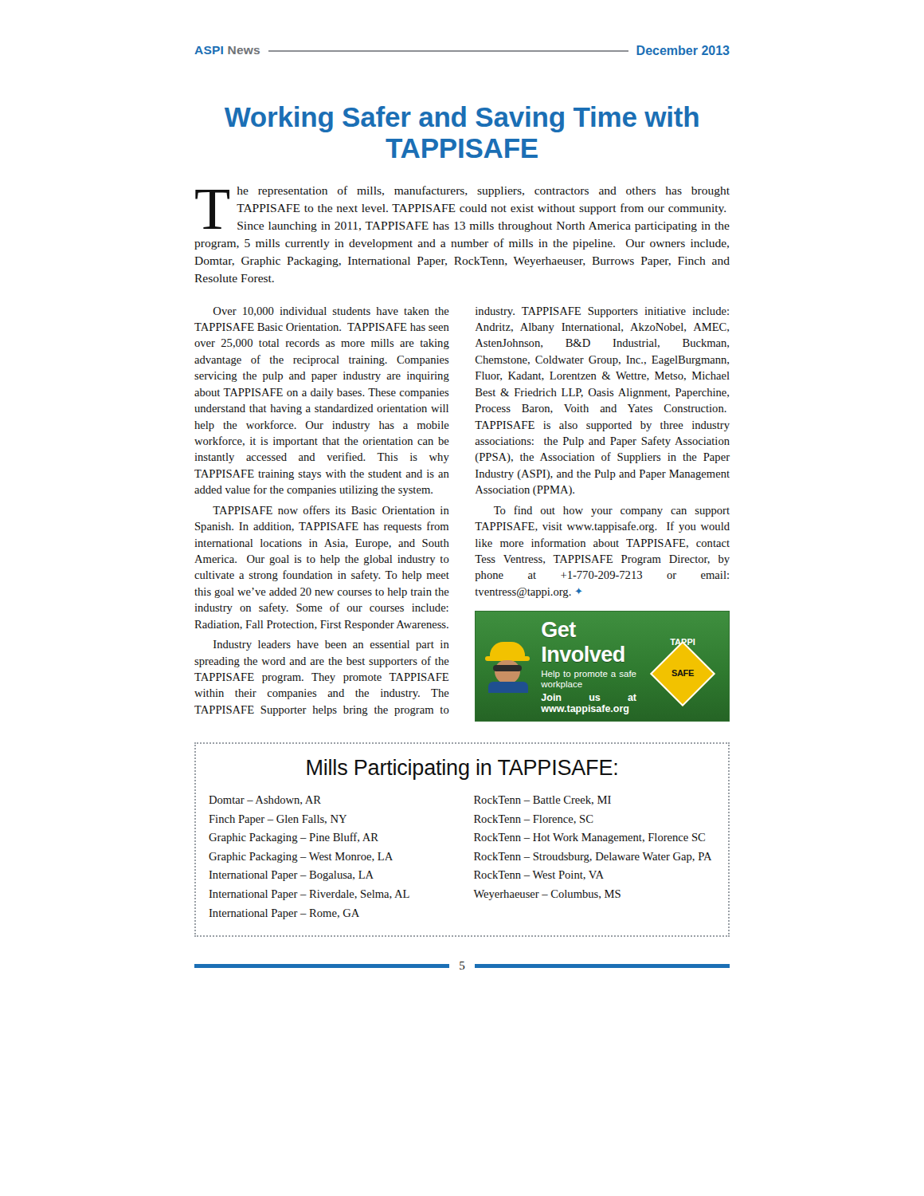ASPI News
December 2013
Working Safer and Saving Time with
TAPPISAFE
The representation of mills, manufacturers, suppliers, contractors and others has brought TAPPISAFE to the next level. TAPPISAFE could not exist without support from our community. Since launching in 2011, TAPPISAFE has 13 mills throughout North America participating in the program, 5 mills currently in development and a number of mills in the pipeline. Our owners include, Domtar, Graphic Packaging, International Paper, RockTenn, Weyerhaeuser, Burrows Paper, Finch and Resolute Forest.
Over 10,000 individual students have taken the TAPPISAFE Basic Orientation. TAPPISAFE has seen over 25,000 total records as more mills are taking advantage of the reciprocal training. Companies servicing the pulp and paper industry are inquiring about TAPPISAFE on a daily bases. These companies understand that having a standardized orientation will help the workforce. Our industry has a mobile workforce, it is important that the orientation can be instantly accessed and verified. This is why TAPPISAFE training stays with the student and is an added value for the companies utilizing the system.
TAPPISAFE now offers its Basic Orientation in Spanish. In addition, TAPPISAFE has requests from international locations in Asia, Europe, and South America. Our goal is to help the global industry to cultivate a strong foundation in safety. To help meet this goal we’ve added 20 new courses to help train the industry on safety. Some of our courses include: Radiation, Fall Protection, First Responder Awareness.
Industry leaders have been an essential part in spreading the word and are the best supporters of the TAPPISAFE program. They promote TAPPISAFE within their companies and the industry. The TAPPISAFE Supporter helps bring the program to industry. TAPPISAFE Supporters initiative include: Andritz, Albany International, AkzoNobel, AMEC, AstenJohnson, B&D Industrial, Buckman, Chemstone, Coldwater Group, Inc., EagelBurgmann, Fluor, Kadant, Lorentzen & Wettre, Metso, Michael Best & Friedrich LLP, Oasis Alignment, Paperchine, Process Baron, Voith and Yates Construction. TAPPISAFE is also supported by three industry associations: the Pulp and Paper Safety Association (PPSA), the Association of Suppliers in the Paper Industry (ASPI), and the Pulp and Paper Management Association (PPMA).
To find out how your company can support TAPPISAFE, visit www.tappisafe.org. If you would like more information about TAPPISAFE, contact Tess Ventress, TAPPISAFE Program Director, by phone at +1-770-209-7213 or email: tventress@tappi.org. ✦
Get Involved
Help to promote a safe workplace
Join us at www.tappisafe.org
TAPPI
SAFE
Mills Participating in TAPPISAFE:
Domtar – Ashdown, AR
Finch Paper – Glen Falls, NY
Graphic Packaging – Pine Bluff, AR
Graphic Packaging – West Monroe, LA
International Paper – Bogalusa, LA
International Paper – Riverdale, Selma, AL
International Paper – Rome, GA
RockTenn – Battle Creek, MI
RockTenn – Florence, SC
RockTenn – Hot Work Management, Florence SC
RockTenn – Stroudsburg, Delaware Water Gap, PA
RockTenn – West Point, VA
Weyerhaeuser – Columbus, MS
5